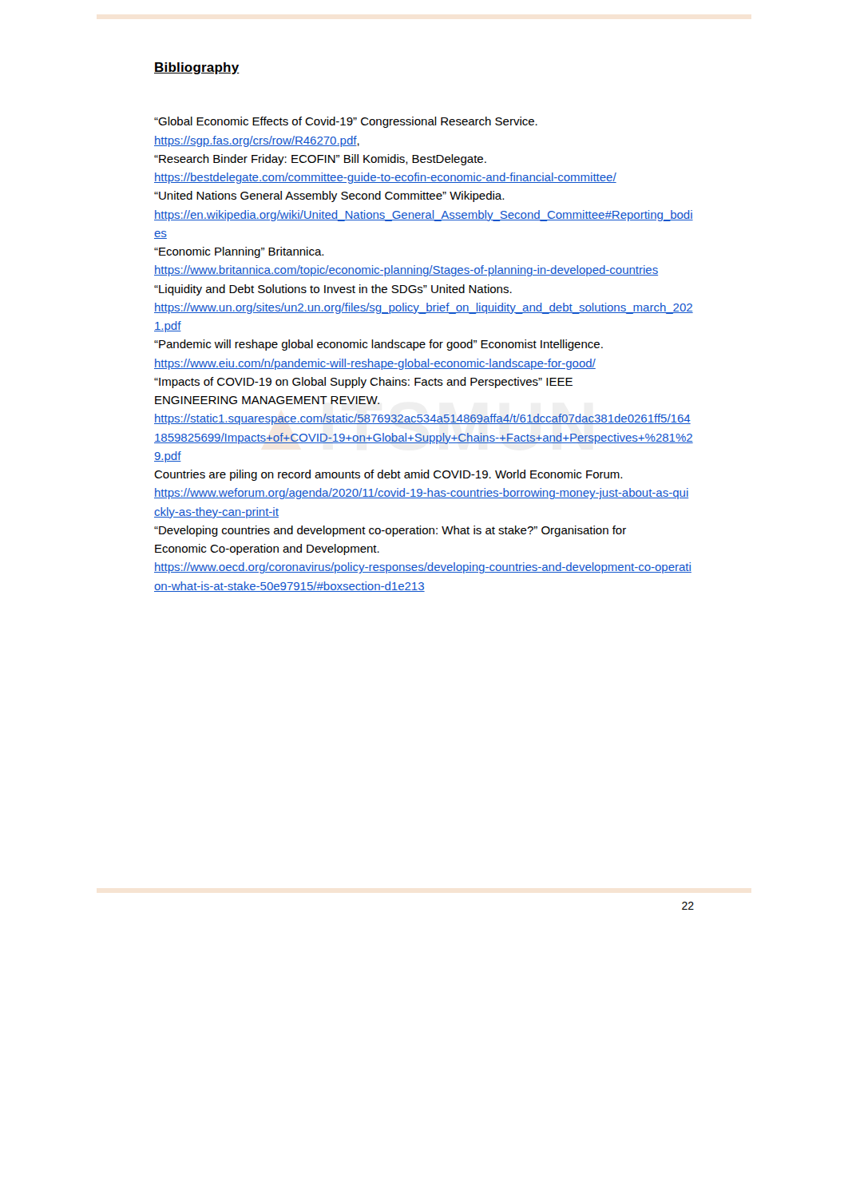▲ITSMUN
Bibliography
“Global Economic Effects of Covid-19” Congressional Research Service.
https://sgp.fas.org/crs/row/R46270.pdf,
“Research Binder Friday: ECOFIN” Bill Komidis, BestDelegate.
https://bestdelegate.com/committee-guide-to-ecofin-economic-and-financial-committee/
“United Nations General Assembly Second Committee” Wikipedia.
https://en.wikipedia.org/wiki/United_Nations_General_Assembly_Second_Committee#Reporting_bodies
“Economic Planning” Britannica.
https://www.britannica.com/topic/economic-planning/Stages-of-planning-in-developed-countries
“Liquidity and Debt Solutions to Invest in the SDGs” United Nations.
https://www.un.org/sites/un2.un.org/files/sg_policy_brief_on_liquidity_and_debt_solutions_march_2021.pdf
“Pandemic will reshape global economic landscape for good” Economist Intelligence.
https://www.eiu.com/n/pandemic-will-reshape-global-economic-landscape-for-good/
“Impacts of COVID-19 on Global Supply Chains: Facts and Perspectives” IEEE
ENGINEERING MANAGEMENT REVIEW.
https://static1.squarespace.com/static/5876932ac534a514869affa4/t/61dccaf07dac381de0261ff5/1641859825699/Impacts+of+COVID-19+on+Global+Supply+Chains-+Facts+and+Perspectives+%281%29.pdf
Countries are piling on record amounts of debt amid COVID-19. World Economic Forum.
https://www.weforum.org/agenda/2020/11/covid-19-has-countries-borrowing-money-just-about-as-quickly-as-they-can-print-it
“Developing countries and development co-operation: What is at stake?” Organisation for
Economic Co-operation and Development.
https://www.oecd.org/coronavirus/policy-responses/developing-countries-and-development-co-operation-what-is-at-stake-50e97915/#boxsection-d1e213
22